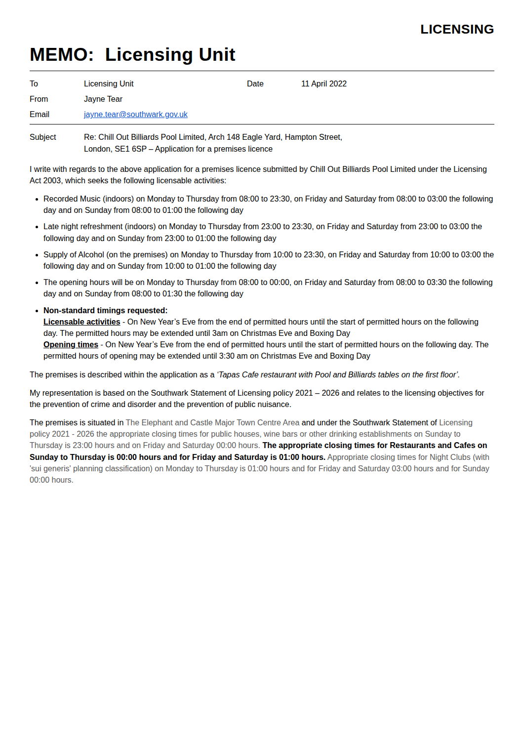LICENSING
MEMO: Licensing Unit
| To | Licensing Unit | Date | 11 April 2022 |
| From | Jayne Tear |
| Email | jayne.tear@southwark.gov.uk |
| Subject | Re: Chill Out Billiards Pool Limited, Arch 148 Eagle Yard, Hampton Street, London, SE1 6SP – Application for a premises licence |
I write with regards to the above application for a premises licence submitted by Chill Out Billiards Pool Limited under the Licensing Act 2003, which seeks the following licensable activities:
Recorded Music (indoors) on Monday to Thursday from 08:00 to 23:30, on Friday and Saturday from 08:00 to 03:00 the following day and on Sunday from 08:00 to 01:00 the following day
Late night refreshment (indoors) on Monday to Thursday from 23:00 to 23:30, on Friday and Saturday from 23:00 to 03:00 the following day and on Sunday from 23:00 to 01:00 the following day
Supply of Alcohol (on the premises) on Monday to Thursday from 10:00 to 23:30, on Friday and Saturday from 10:00 to 03:00 the following day and on Sunday from 10:00 to 01:00 the following day
The opening hours will be on Monday to Thursday from 08:00 to 00:00, on Friday and Saturday from 08:00 to 03:30 the following day and on Sunday from 08:00 to 01:30 the following day
Non-standard timings requested:
Licensable activities - On New Year’s Eve from the end of permitted hours until the start of permitted hours on the following day. The permitted hours may be extended until 3am on Christmas Eve and Boxing Day
Opening times - On New Year’s Eve from the end of permitted hours until the start of permitted hours on the following day. The permitted hours of opening may be extended until 3:30 am on Christmas Eve and Boxing Day
The premises is described within the application as a ‘Tapas Cafe restaurant with Pool and Billiards tables on the first floor’.
My representation is based on the Southwark Statement of Licensing policy 2021 – 2026 and relates to the licensing objectives for the prevention of crime and disorder and the prevention of public nuisance.
The premises is situated in The Elephant and Castle Major Town Centre Area and under the Southwark Statement of Licensing policy 2021 - 2026 the appropriate closing times for public houses, wine bars or other drinking establishments on Sunday to Thursday is 23:00 hours and on Friday and Saturday 00:00 hours. The appropriate closing times for Restaurants and Cafes on Sunday to Thursday is 00:00 hours and for Friday and Saturday is 01:00 hours. Appropriate closing times for Night Clubs (with 'sui generis' planning classification) on Monday to Thursday is 01:00 hours and for Friday and Saturday 03:00 hours and for Sunday 00:00 hours.